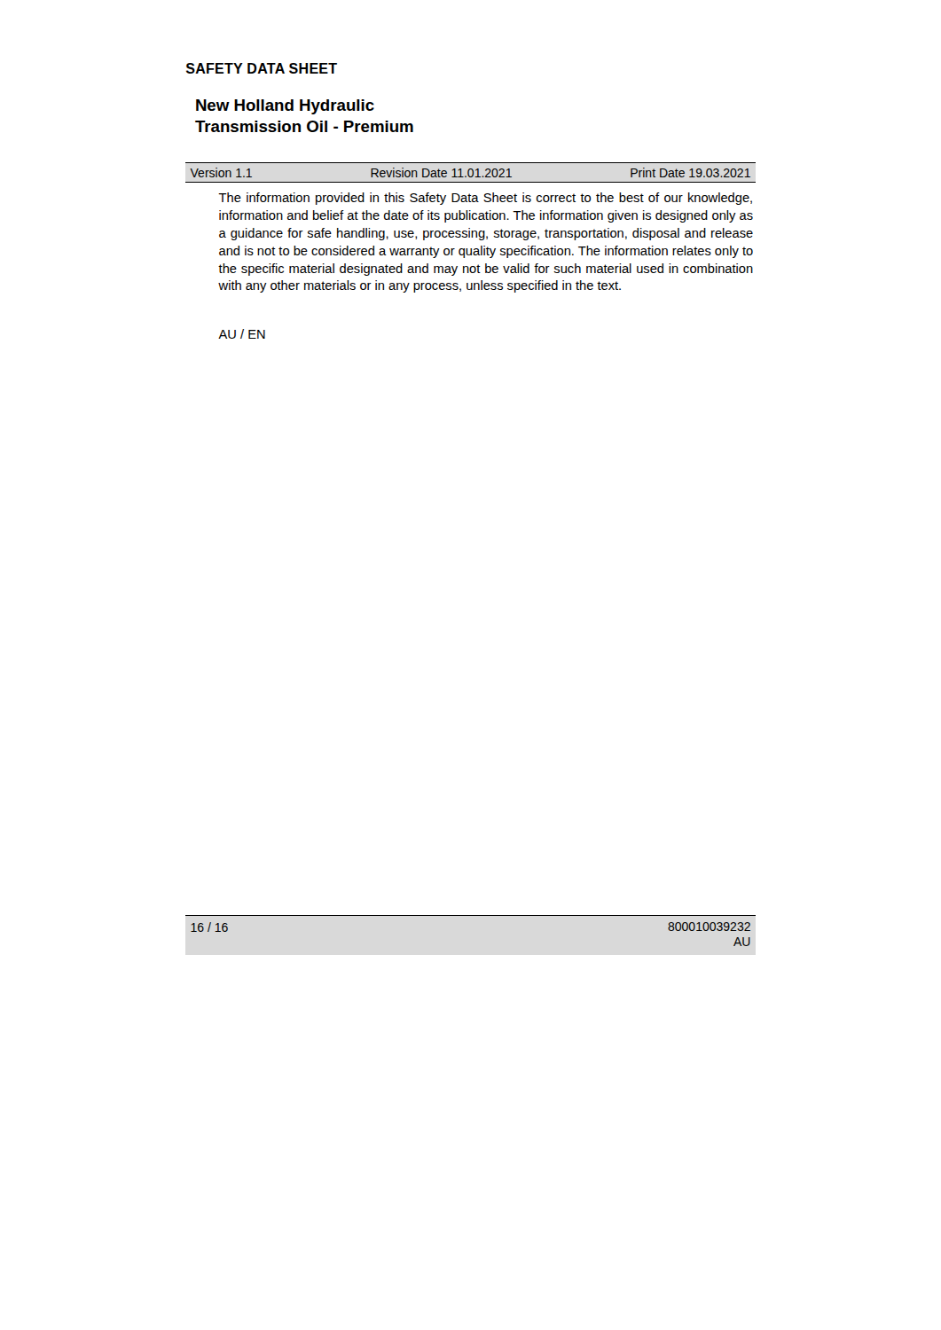SAFETY DATA SHEET
New Holland Hydraulic
Transmission Oil - Premium
Version 1.1 Revision Date 11.01.2021 Print Date 19.03.2021
The information provided in this Safety Data Sheet is correct to the best of our knowledge, information and belief at the date of its publication. The information given is designed only as a guidance for safe handling, use, processing, storage, transportation, disposal and release and is not to be considered a warranty or quality specification. The information relates only to the specific material designated and may not be valid for such material used in combination with any other materials or in any process, unless specified in the text.
AU / EN
16 / 16 800010039232
AU